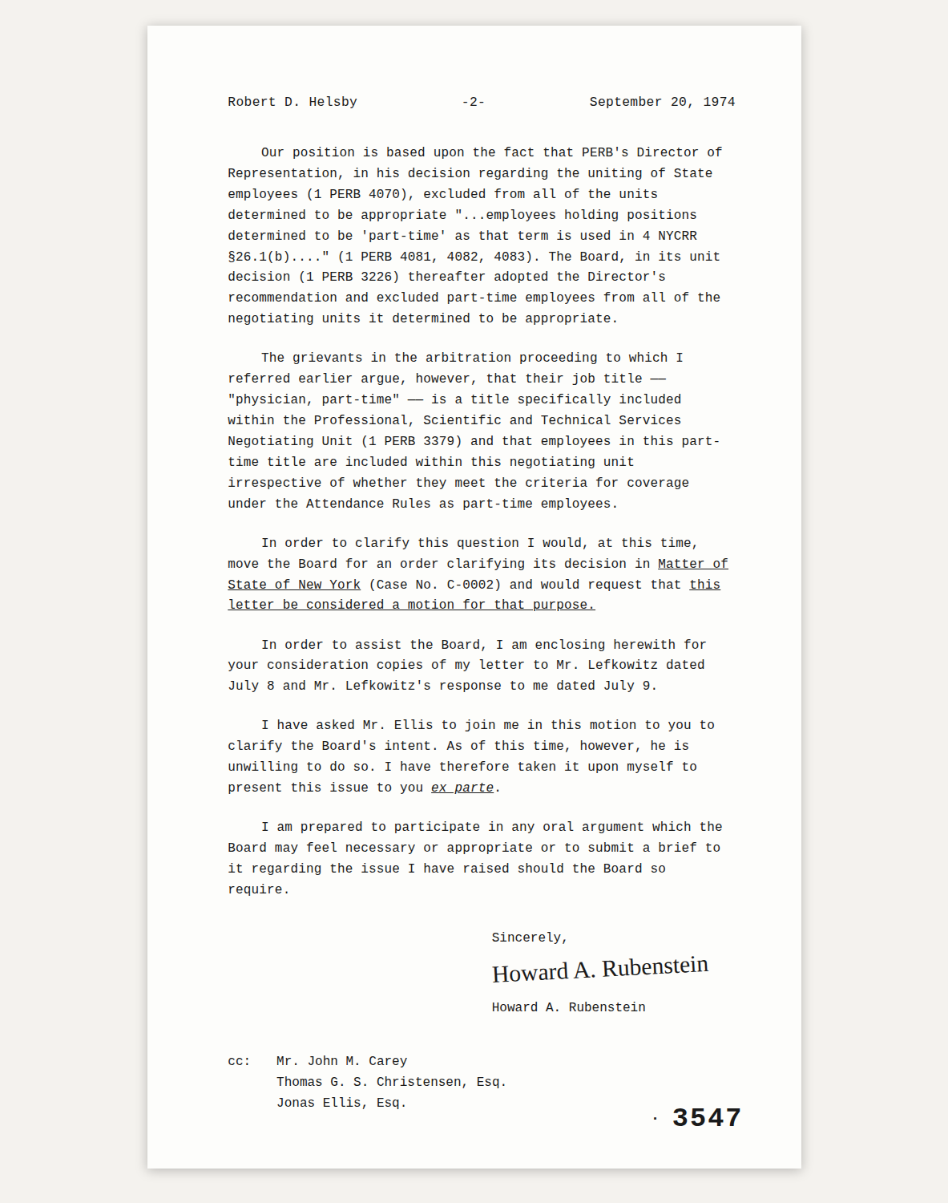Robert D. Helsby -2- September 20, 1974
Our position is based upon the fact that PERB's Director of Representation, in his decision regarding the uniting of State employees (1 PERB 4070), excluded from all of the units determined to be appropriate "...employees holding positions determined to be 'part-time' as that term is used in 4 NYCRR §26.1(b)...." (1 PERB 4081, 4082, 4083). The Board, in its unit decision (1 PERB 3226) thereafter adopted the Director's recommendation and excluded part-time employees from all of the negotiating units it determined to be appropriate.
The grievants in the arbitration proceeding to which I referred earlier argue, however, that their job title —— "physician, part-time" —— is a title specifically included within the Professional, Scientific and Technical Services Negotiating Unit (1 PERB 3379) and that employees in this part-time title are included within this negotiating unit irrespective of whether they meet the criteria for coverage under the Attendance Rules as part-time employees.
In order to clarify this question I would, at this time, move the Board for an order clarifying its decision in Matter of State of New York (Case No. C-0002) and would request that this letter be considered a motion for that purpose.
In order to assist the Board, I am enclosing herewith for your consideration copies of my letter to Mr. Lefkowitz dated July 8 and Mr. Lefkowitz's response to me dated July 9.
I have asked Mr. Ellis to join me in this motion to you to clarify the Board's intent. As of this time, however, he is unwilling to do so. I have therefore taken it upon myself to present this issue to you ex parte.
I am prepared to participate in any oral argument which the Board may feel necessary or appropriate or to submit a brief to it regarding the issue I have raised should the Board so require.
Sincerely,
Howard A. Rubenstein
Howard A. Rubenstein
cc:
Mr. John M. Carey
Thomas G. S. Christensen, Esq.
Jonas Ellis, Esq.
3547